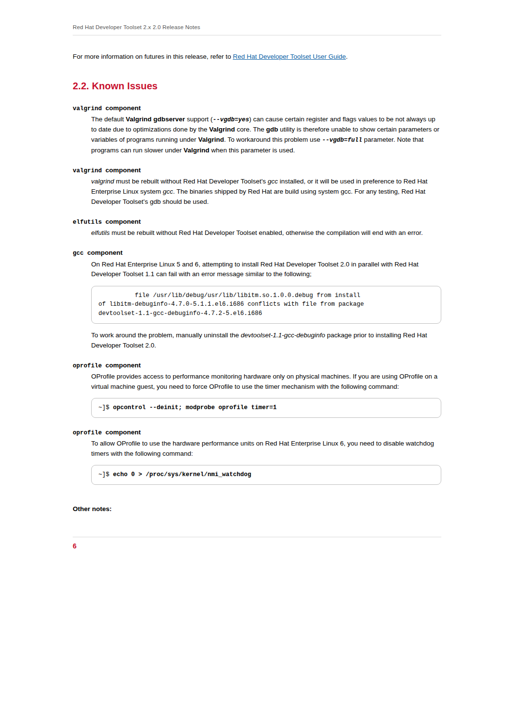Red Hat Developer Toolset 2.x 2.0 Release Notes
For more information on futures in this release, refer to Red Hat Developer Toolset User Guide.
2.2. Known Issues
valgrind component
The default Valgrind gdbserver support (--vgdb=yes) can cause certain register and flags values to be not always up to date due to optimizations done by the Valgrind core. The gdb utility is therefore unable to show certain parameters or variables of programs running under Valgrind. To workaround this problem use --vgdb=full parameter. Note that programs can run slower under Valgrind when this parameter is used.
valgrind component
valgrind must be rebuilt without Red Hat Developer Toolset's gcc installed, or it will be used in preference to Red Hat Enterprise Linux system gcc. The binaries shipped by Red Hat are build using system gcc. For any testing, Red Hat Developer Toolset's gdb should be used.
elfutils component
elfutils must be rebuilt without Red Hat Developer Toolset enabled, otherwise the compilation will end with an error.
gcc component
On Red Hat Enterprise Linux 5 and 6, attempting to install Red Hat Developer Toolset 2.0 in parallel with Red Hat Developer Toolset 1.1 can fail with an error message similar to the following;
          file /usr/lib/debug/usr/lib/libitm.so.1.0.0.debug from install
of libitm-debuginfo-4.7.0-5.1.1.el6.i686 conflicts with file from package
devtoolset-1.1-gcc-debuginfo-4.7.2-5.el6.i686
To work around the problem, manually uninstall the devtoolset-1.1-gcc-debuginfo package prior to installing Red Hat Developer Toolset 2.0.
oprofile component
OProfile provides access to performance monitoring hardware only on physical machines. If you are using OProfile on a virtual machine guest, you need to force OProfile to use the timer mechanism with the following command:
~]$ opcontrol --deinit; modprobe oprofile timer=1
oprofile component
To allow OProfile to use the hardware performance units on Red Hat Enterprise Linux 6, you need to disable watchdog timers with the following command:
~]$ echo 0 > /proc/sys/kernel/nmi_watchdog
Other notes:
6